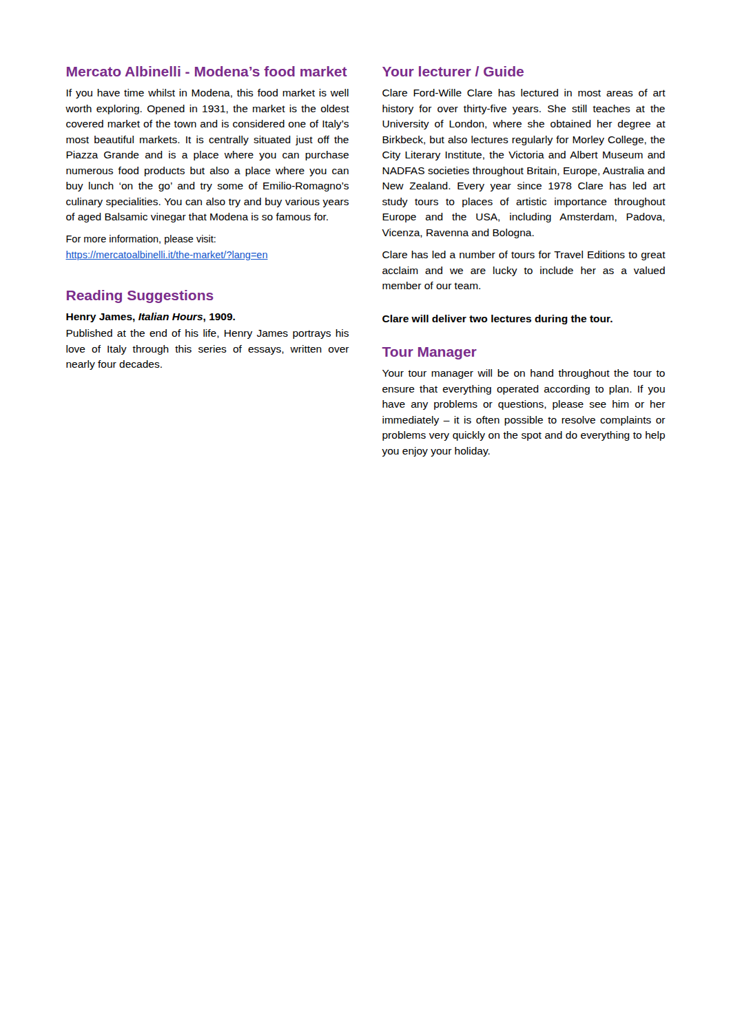Mercato Albinelli - Modena’s food market
If you have time whilst in Modena, this food market is well worth exploring. Opened in 1931, the market is the oldest covered market of the town and is considered one of Italy’s most beautiful markets. It is centrally situated just off the Piazza Grande and is a place where you can purchase numerous food products but also a place where you can buy lunch ‘on the go’ and try some of Emilio-Romagno’s culinary specialities. You can also try and buy various years of aged Balsamic vinegar that Modena is so famous for.
For more information, please visit:
https://mercatoalbinelli.it/the-market/?lang=en
Reading Suggestions
Henry James, Italian Hours, 1909.
Published at the end of his life, Henry James portrays his love of Italy through this series of essays, written over nearly four decades.
Your lecturer / Guide
Clare Ford-Wille Clare has lectured in most areas of art history for over thirty-five years. She still teaches at the University of London, where she obtained her degree at Birkbeck, but also lectures regularly for Morley College, the City Literary Institute, the Victoria and Albert Museum and NADFAS societies throughout Britain, Europe, Australia and New Zealand. Every year since 1978 Clare has led art study tours to places of artistic importance throughout Europe and the USA, including Amsterdam, Padova, Vicenza, Ravenna and Bologna.
Clare has led a number of tours for Travel Editions to great acclaim and we are lucky to include her as a valued member of our team.
Clare will deliver two lectures during the tour.
Tour Manager
Your tour manager will be on hand throughout the tour to ensure that everything operated according to plan. If you have any problems or questions, please see him or her immediately – it is often possible to resolve complaints or problems very quickly on the spot and do everything to help you enjoy your holiday.